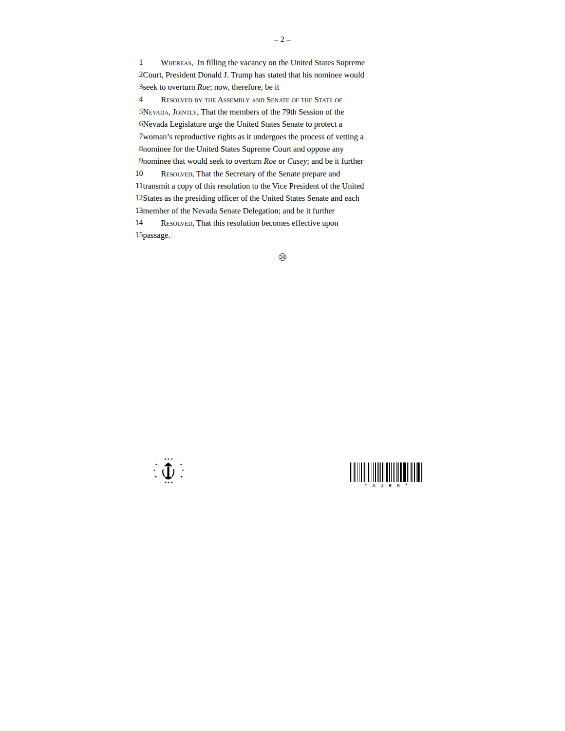– 2 –
| 1 | Whereas, In filling the vacancy on the United States Supreme |
| 2 | Court, President Donald J. Trump has stated that his nominee would |
| 3 | seek to overturn Roe ; now, therefore, be it |
| 4 | Resolved by the Assembly and Senate of the State of |
| 5 | Nevada, Jointly, That the members of the 79th Session of the |
| 6 | Nevada Legislature urge the United States Senate to protect a |
| 7 | woman’s reproductive rights as it undergoes the process of vetting a |
| 8 | nominee for the United States Supreme Court and oppose any |
| 9 | nominee that would seek to overturn Roe or Casey ; and be it further |
| 10 | Resolved, That the Secretary of the Senate prepare and |
| 11 | transmit a copy of this resolution to the Vice President of the United |
| 12 | States as the presiding officer of the United States Senate and each |
| 13 | member of the Nevada Senate Delegation; and be it further |
| 14 | Resolved, That this resolution becomes effective upon |
| 15 | passage. |
30
★ ★ ★ ★ ★ ★ ★ ★ ★ ★ ★ ★
* A J R 8 *